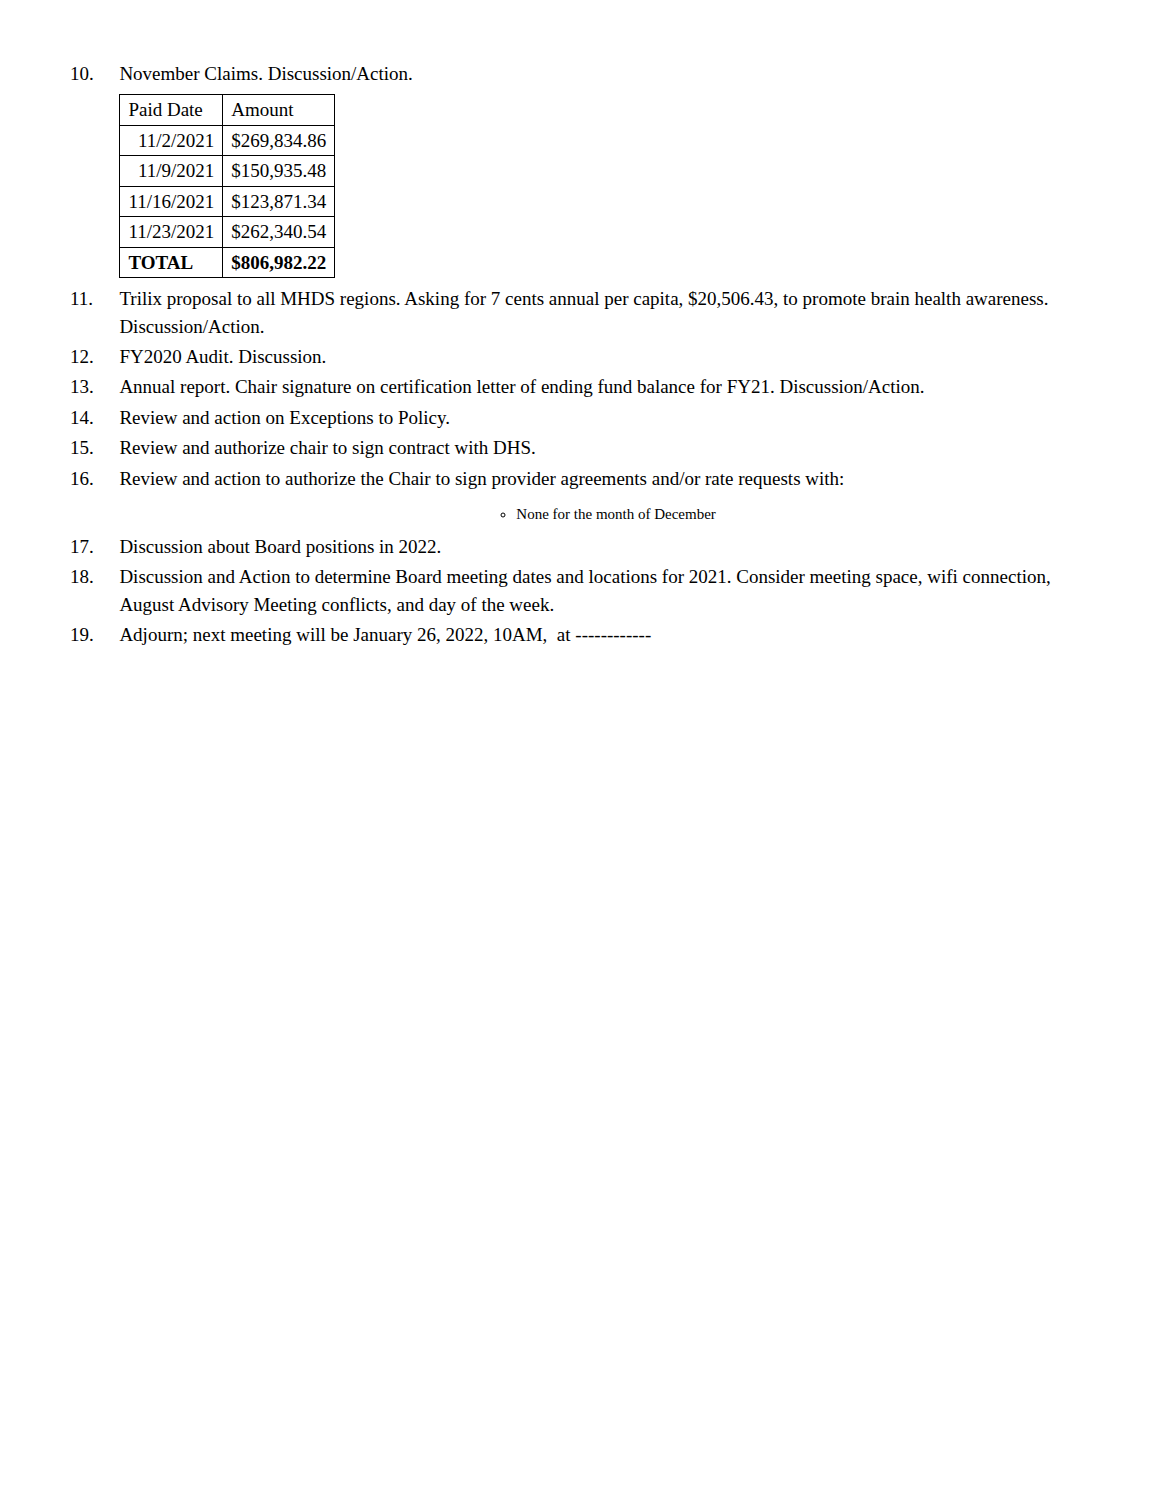10. November Claims. Discussion/Action.
| Paid Date | Amount |
| 11/2/2021 | $269,834.86 |
| 11/9/2021 | $150,935.48 |
| 11/16/2021 | $123,871.34 |
| 11/23/2021 | $262,340.54 |
| TOTAL | $806,982.22 |
11. Trilix proposal to all MHDS regions. Asking for 7 cents annual per capita, $20,506.43, to promote brain health awareness. Discussion/Action.
12. FY2020 Audit. Discussion.
13. Annual report. Chair signature on certification letter of ending fund balance for FY21. Discussion/Action.
14. Review and action on Exceptions to Policy.
15. Review and authorize chair to sign contract with DHS.
16. Review and action to authorize the Chair to sign provider agreements and/or rate requests with:
None for the month of December
17. Discussion about Board positions in 2022.
18. Discussion and Action to determine Board meeting dates and locations for 2021. Consider meeting space, wifi connection, August Advisory Meeting conflicts, and day of the week.
19. Adjourn; next meeting will be January 26, 2022, 10AM, at ------------